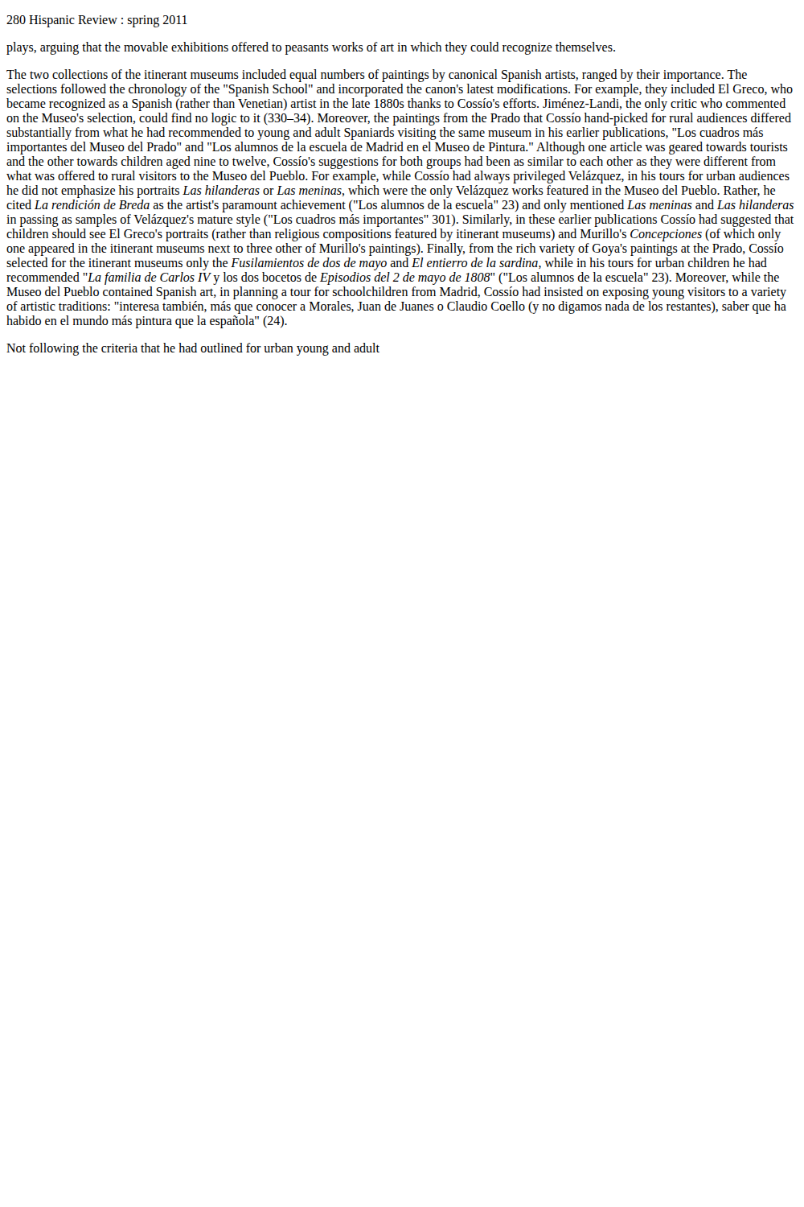280 Hispanic Review : spring 2011
plays, arguing that the movable exhibitions offered to peasants works of art in which they could recognize themselves.
The two collections of the itinerant museums included equal numbers of paintings by canonical Spanish artists, ranged by their importance. The selections followed the chronology of the "Spanish School" and incorporated the canon's latest modifications. For example, they included El Greco, who became recognized as a Spanish (rather than Venetian) artist in the late 1880s thanks to Cossío's efforts. Jiménez-Landi, the only critic who commented on the Museo's selection, could find no logic to it (330–34). Moreover, the paintings from the Prado that Cossío hand-picked for rural audiences differed substantially from what he had recommended to young and adult Spaniards visiting the same museum in his earlier publications, "Los cuadros más importantes del Museo del Prado" and "Los alumnos de la escuela de Madrid en el Museo de Pintura." Although one article was geared towards tourists and the other towards children aged nine to twelve, Cossío's suggestions for both groups had been as similar to each other as they were different from what was offered to rural visitors to the Museo del Pueblo. For example, while Cossío had always privileged Velázquez, in his tours for urban audiences he did not emphasize his portraits Las hilanderas or Las meninas, which were the only Velázquez works featured in the Museo del Pueblo. Rather, he cited La rendición de Breda as the artist's paramount achievement ("Los alumnos de la escuela" 23) and only mentioned Las meninas and Las hilanderas in passing as samples of Velázquez's mature style ("Los cuadros más importantes" 301). Similarly, in these earlier publications Cossío had suggested that children should see El Greco's portraits (rather than religious compositions featured by itinerant museums) and Murillo's Concepciones (of which only one appeared in the itinerant museums next to three other of Murillo's paintings). Finally, from the rich variety of Goya's paintings at the Prado, Cossío selected for the itinerant museums only the Fusilamientos de dos de mayo and El entierro de la sardina, while in his tours for urban children he had recommended "La familia de Carlos IV y los dos bocetos de Episodios del 2 de mayo de 1808" ("Los alumnos de la escuela" 23). Moreover, while the Museo del Pueblo contained Spanish art, in planning a tour for schoolchildren from Madrid, Cossío had insisted on exposing young visitors to a variety of artistic traditions: "interesa también, más que conocer a Morales, Juan de Juanes o Claudio Coello (y no digamos nada de los restantes), saber que ha habido en el mundo más pintura que la española" (24).
Not following the criteria that he had outlined for urban young and adult